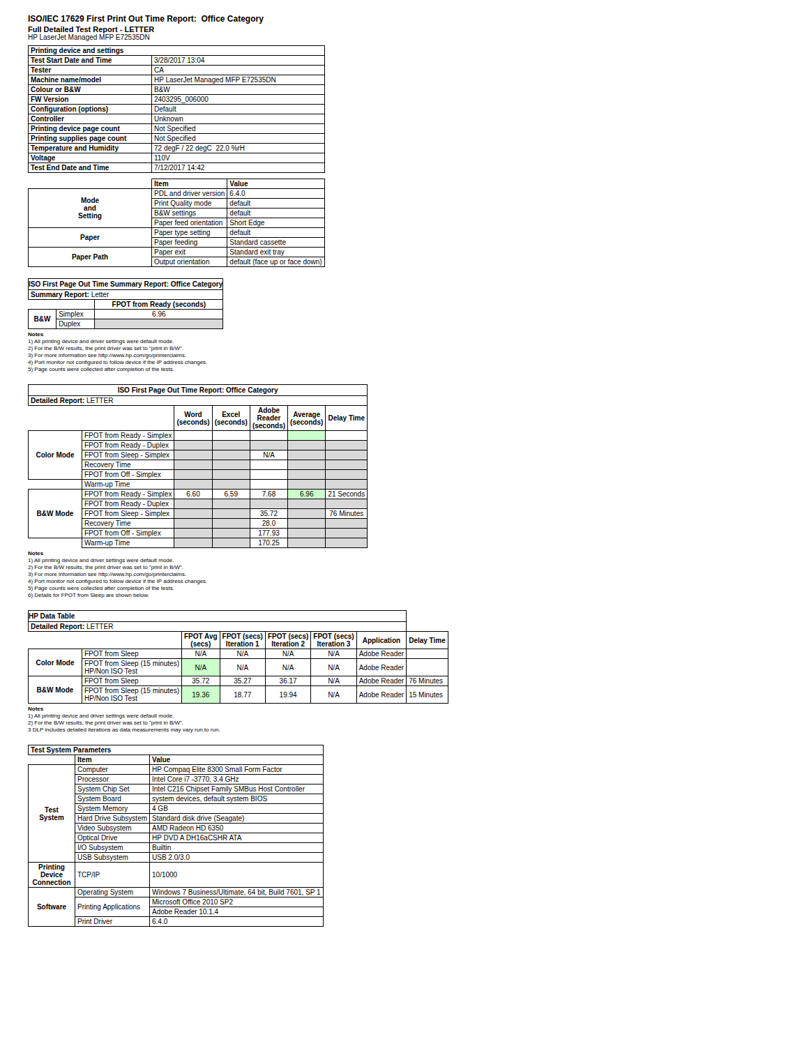ISO/IEC 17629 First Print Out Time Report: Office Category
Full Detailed Test Report - LETTER
HP LaserJet Managed MFP E72535DN
| Printing device and settings |
| Test Start Date and Time | 3/28/2017 13:04 |
| Tester | CA |
| Machine name/model | HP LaserJet Managed MFP E72535DN |
| Colour or B&W | B&W |
| FW Version | 2403295_006000 |
| Configuration (options) | Default |
| Controller | Unknown |
| Printing device page count | Not Specified |
| Printing supplies page count | Not Specified |
| Temperature and Humidity | 72 degF / 22 degC 22.0 %rH |
| Voltage | 110V |
| Test End Date and Time | 7/12/2017 14:42 |
| | Item | Value |
| Mode and Setting | PDL and driver version | 6.4.0 |
| Print Quality mode | default |
| B&W settings | default |
| Paper feed orientation | Short Edge |
| Paper | Paper type setting | default |
| Paper feeding | Standard cassette |
| Paper Path | Paper exit | Standard exit tray |
| Output orientation | default (face up or face down) |
| ISO First Page Out Time Summary Report: Office Category |
| Summary Report: Letter |
| | FPOT from Ready (seconds) |
| B&W | Simplex | 6.96 |
| Duplex | |
Notes
1) All printing device and driver settings were default mode.
2) For the B/W results, the print driver was set to "print in B/W".
3) For more information see http://www.hp.com/go/printerclaims.
4) Port monitor not configured to follow device if the IP address changes.
5) Page counts were collected after completion of the tests.
| ISO First Page Out Time Report: Office Category |
| Detailed Report: LETTER |
| | Word (seconds) | Excel (seconds) | Adobe Reader (seconds) | Average (seconds) | Delay Time |
| Color Mode | FPOT from Ready - Simplex | | | | | |
| FPOT from Ready - Duplex | | | | | |
| FPOT from Sleep - Simplex | | | N/A | | |
| Recovery Time | | | | | |
| FPOT from Off - Simplex | | | | | |
| | Warm-up Time | | | | | |
| B&W Mode | FPOT from Ready - Simplex | 6.60 | 6.59 | 7.68 | 6.96 | 21 Seconds |
| FPOT from Ready - Duplex | | | | | |
| FPOT from Sleep - Simplex | | | 35.72 | | 76 Minutes |
| Recovery Time | | | 28.0 | | |
| FPOT from Off - Simplex | | | 177.93 | | |
| | Warm-up Time | | | 170.25 | | |
Notes
1) All printing device and driver settings were default mode.
2) For the B/W results, the print driver was set to "print in B/W".
3) For more information see http://www.hp.com/go/printerclaims.
4) Port monitor not configured to follow device if the IP address changes.
5) Page counts were collected after completion of the tests.
6) Details for FPOT from Sleep are shown below.
| HP Data Table |
| Detailed Report: LETTER |
| | FPOT Avg (secs) | FPOT (secs) Iteration 1 | FPOT (secs) Iteration 2 | FPOT (secs) Iteration 3 | Application | Delay Time |
| Color Mode | FPOT from Sleep | N/A | N/A | N/A | N/A | Adobe Reader | |
| FPOT from Sleep (15 minutes) HP/Non ISO Test | N/A | N/A | N/A | N/A | Adobe Reader | |
| B&W Mode | FPOT from Sleep | 35.72 | 35.27 | 36.17 | N/A | Adobe Reader | 76 Minutes |
| FPOT from Sleep (15 minutes) HP/Non ISO Test | 19.36 | 18.77 | 19.94 | N/A | Adobe Reader | 15 Minutes |
Notes
1) All printing device and driver settings were default mode.
2) For the B/W results, the print driver was set to "print in B/W".
3 DLP includes detailed iterations as data measurements may vary run to run.
| Test System Parameters |
| | Item | Value |
| Test System | Computer | HP Compaq Elite 8300 Small Form Factor |
| Processor | Intel Core i7 -3770, 3.4 GHz |
| System Chip Set | Intel C216 Chipset Family SMBus Host Controller |
| System Board | system devices, default system BIOS |
| System Memory | 4 GB |
| Hard Drive Subsystem | Standard disk drive (Seagate) |
| Video Subsystem | AMD Radeon HD 6350 |
| Optical Drive | HP DVD A DH16aCSHR ATA |
| I/O Subsystem | Builtin |
| USB Subsystem | USB 2.0/3.0 |
| Printing Device Connection | TCP/IP | 10/1000 |
| Software | Operating System | Windows 7 Business/Ultimate, 64 bit, Build 7601, SP 1 |
| Printing Applications | Microsoft Office 2010 SP2 |
| Adobe Reader 10.1.4 |
| Print Driver | 6.4.0 |